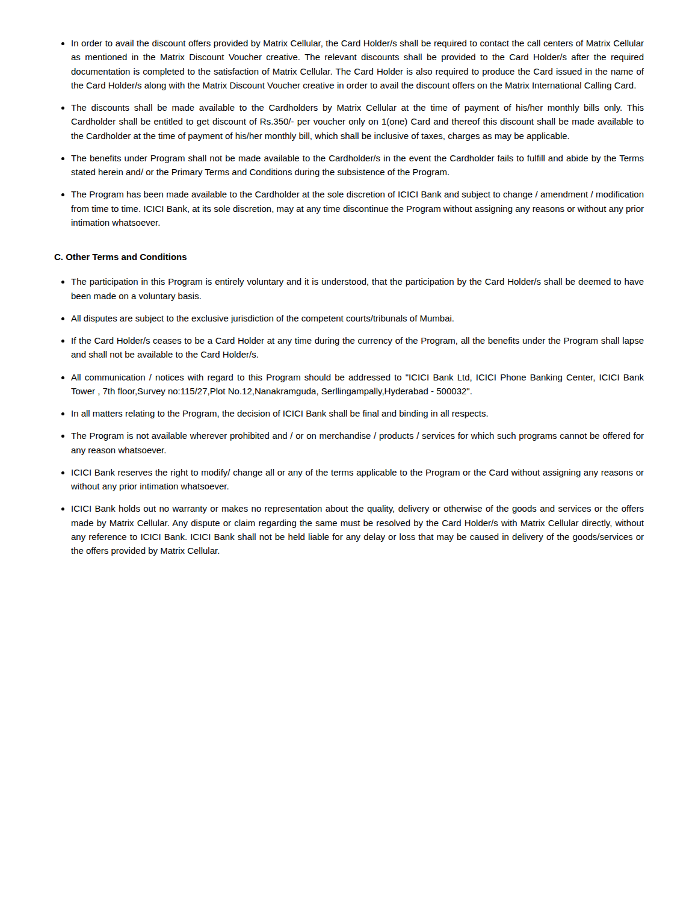In order to avail the discount offers provided by Matrix Cellular, the Card Holder/s shall be required to contact the call centers of Matrix Cellular as mentioned in the Matrix Discount Voucher creative. The relevant discounts shall be provided to the Card Holder/s after the required documentation is completed to the satisfaction of Matrix Cellular. The Card Holder is also required to produce the Card issued in the name of the Card Holder/s along with the Matrix Discount Voucher creative in order to avail the discount offers on the Matrix International Calling Card.
The discounts shall be made available to the Cardholders by Matrix Cellular at the time of payment of his/her monthly bills only. This Cardholder shall be entitled to get discount of Rs.350/- per voucher only on 1(one) Card and thereof this discount shall be made available to the Cardholder at the time of payment of his/her monthly bill, which shall be inclusive of taxes, charges as may be applicable.
The benefits under Program shall not be made available to the Cardholder/s in the event the Cardholder fails to fulfill and abide by the Terms stated herein and/ or the Primary Terms and Conditions during the subsistence of the Program.
The Program has been made available to the Cardholder at the sole discretion of ICICI Bank and subject to change / amendment / modification from time to time. ICICI Bank, at its sole discretion, may at any time discontinue the Program without assigning any reasons or without any prior intimation whatsoever.
C. Other Terms and Conditions
The participation in this Program is entirely voluntary and it is understood, that the participation by the Card Holder/s shall be deemed to have been made on a voluntary basis.
All disputes are subject to the exclusive jurisdiction of the competent courts/tribunals of Mumbai.
If the Card Holder/s ceases to be a Card Holder at any time during the currency of the Program, all the benefits under the Program shall lapse and shall not be available to the Card Holder/s.
All communication / notices with regard to this Program should be addressed to "ICICI Bank Ltd, ICICI Phone Banking Center, ICICI Bank Tower , 7th floor,Survey no:115/27,Plot No.12,Nanakramguda, Serllingampally,Hyderabad - 500032".
In all matters relating to the Program, the decision of ICICI Bank shall be final and binding in all respects.
The Program is not available wherever prohibited and / or on merchandise / products / services for which such programs cannot be offered for any reason whatsoever.
ICICI Bank reserves the right to modify/ change all or any of the terms applicable to the Program or the Card without assigning any reasons or without any prior intimation whatsoever.
ICICI Bank holds out no warranty or makes no representation about the quality, delivery or otherwise of the goods and services or the offers made by Matrix Cellular. Any dispute or claim regarding the same must be resolved by the Card Holder/s with Matrix Cellular directly, without any reference to ICICI Bank. ICICI Bank shall not be held liable for any delay or loss that may be caused in delivery of the goods/services or the offers provided by Matrix Cellular.